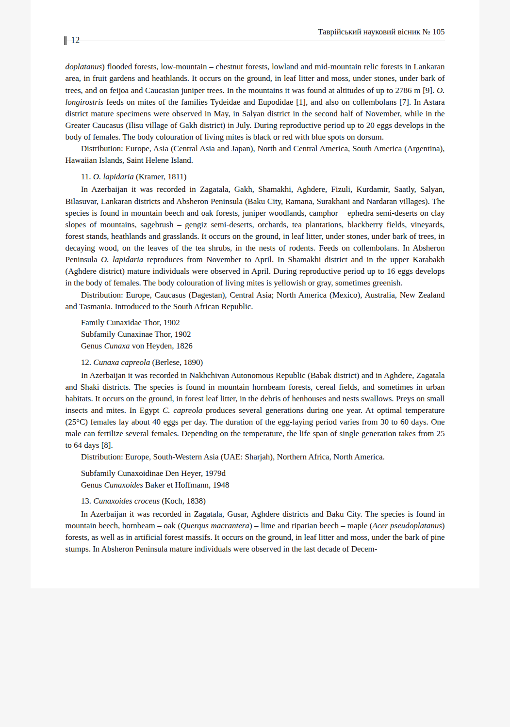Таврійський науковий вісник № 105
12
doplatanus) flooded forests, low-mountain – chestnut forests, lowland and mid-mountain relic forests in Lankaran area, in fruit gardens and heathlands. It occurs on the ground, in leaf litter and moss, under stones, under bark of trees, and on feijoa and Caucasian juniper trees. In the mountains it was found at altitudes of up to 2786 m [9]. O. longirostris feeds on mites of the families Tydeidae and Eupodidae [1], and also on collembolans [7]. In Astara district mature specimens were observed in May, in Salyan district in the second half of November, while in the Greater Caucasus (Ilisu village of Gakh district) in July. During reproductive period up to 20 eggs develops in the body of females. The body colouration of living mites is black or red with blue spots on dorsum.
Distribution: Europe, Asia (Central Asia and Japan), North and Central America, South America (Argentina), Hawaiian Islands, Saint Helene Island.
11. O. lapidaria (Kramer, 1811)
In Azerbaijan it was recorded in Zagatala, Gakh, Shamakhi, Aghdere, Fizuli, Kurdamir, Saatly, Salyan, Bilasuvar, Lankaran districts and Absheron Peninsula (Baku City, Ramana, Surakhani and Nardaran villages). The species is found in mountain beech and oak forests, juniper woodlands, camphor – ephedra semi-deserts on clay slopes of mountains, sagebrush – gengiz semi-deserts, orchards, tea plantations, blackberry fields, vineyards, forest stands, heathlands and grasslands. It occurs on the ground, in leaf litter, under stones, under bark of trees, in decaying wood, on the leaves of the tea shrubs, in the nests of rodents. Feeds on collembolans. In Absheron Peninsula O. lapidaria reproduces from November to April. In Shamakhi district and in the upper Karabakh (Aghdere district) mature individuals were observed in April. During reproductive period up to 16 eggs develops in the body of females. The body colouration of living mites is yellowish or gray, sometimes greenish.
Distribution: Europe, Caucasus (Dagestan), Central Asia; North America (Mexico), Australia, New Zealand and Tasmania. Introduced to the South African Republic.
Family Cunaxidae Thor, 1902
Subfamily Cunaxinae Thor, 1902
Genus Cunaxa von Heyden, 1826
12. Cunaxa capreola (Berlese, 1890)
In Azerbaijan it was recorded in Nakhchivan Autonomous Republic (Babak district) and in Aghdere, Zagatala and Shaki districts. The species is found in mountain hornbeam forests, cereal fields, and sometimes in urban habitats. It occurs on the ground, in forest leaf litter, in the debris of henhouses and nests swallows. Preys on small insects and mites. In Egypt C. capreola produces several generations during one year. At optimal temperature (25°C) females lay about 40 eggs per day. The duration of the egg-laying period varies from 30 to 60 days. One male can fertilize several females. Depending on the temperature, the life span of single generation takes from 25 to 64 days [8].
Distribution: Europe, South-Western Asia (UAE: Sharjah), Northern Africa, North America.
Subfamily Cunaxoidinae Den Heyer, 1979d
Genus Cunaxoides Baker et Hoffmann, 1948
13. Cunaxoides croceus (Koch, 1838)
In Azerbaijan it was recorded in Zagatala, Gusar, Aghdere districts and Baku City. The species is found in mountain beech, hornbeam – oak (Querqus macrantera) – lime and riparian beech – maple (Acer pseudoplatanus) forests, as well as in artificial forest massifs. It occurs on the ground, in leaf litter and moss, under the bark of pine stumps. In Absheron Peninsula mature individuals were observed in the last decade of Decem-